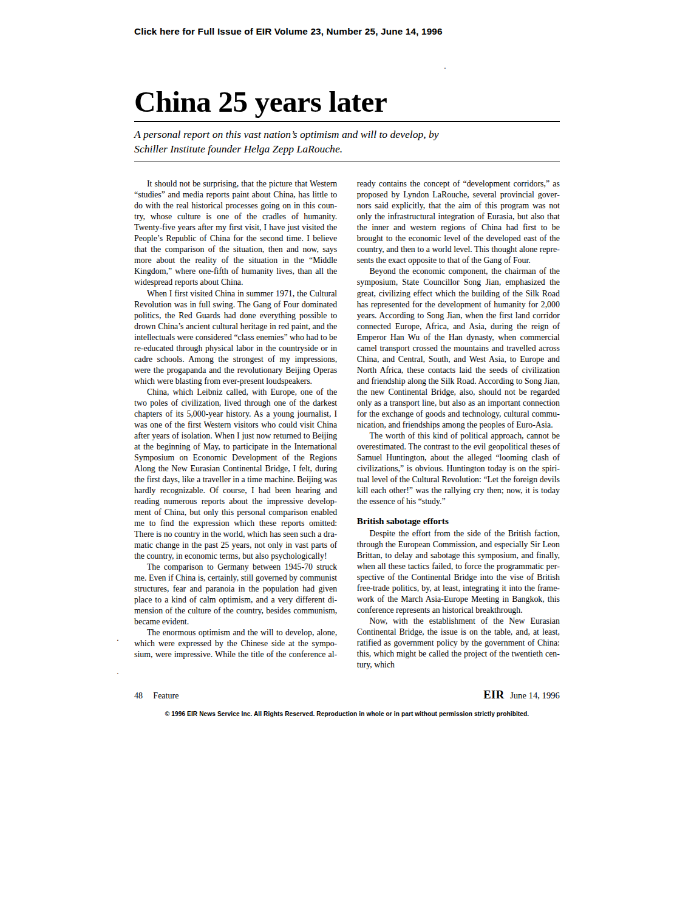Click here for Full Issue of EIR Volume 23, Number 25, June 14, 1996
.
China 25 years later
A personal report on this vast nation’s optimism and will to develop, by
Schiller Institute founder Helga Zepp LaRouche.
It should not be surprising, that the picture that Western “studies” and media reports paint about China, has little to do with the real historical processes going on in this country, whose culture is one of the cradles of humanity. Twenty-five years after my first visit, I have just visited the People’s Republic of China for the second time. I believe that the comparison of the situation, then and now, says more about the reality of the situation in the “Middle Kingdom,” where one-fifth of humanity lives, than all the widespread reports about China.
When I first visited China in summer 1971, the Cultural Revolution was in full swing. The Gang of Four dominated politics, the Red Guards had done everything possible to drown China’s ancient cultural heritage in red paint, and the intellectuals were considered “class enemies” who had to be re-educated through physical labor in the countryside or in cadre schools. Among the strongest of my impressions, were the progapanda and the revolutionary Beijing Operas which were blasting from ever-present loudspeakers.
China, which Leibniz called, with Europe, one of the two poles of civilization, lived through one of the darkest chapters of its 5,000-year history. As a young journalist, I was one of the first Western visitors who could visit China after years of isolation. When I just now returned to Beijing at the beginning of May, to participate in the International Symposium on Economic Development of the Regions Along the New Eurasian Continental Bridge, I felt, during the first days, like a traveller in a time machine. Beijing was hardly recognizable. Of course, I had been hearing and reading numerous reports about the impressive development of China, but only this personal comparison enabled me to find the expression which these reports omitted: There is no country in the world, which has seen such a dramatic change in the past 25 years, not only in vast parts of the country, in economic terms, but also psychologically!
The comparison to Germany between 1945-70 struck me. Even if China is, certainly, still governed by communist structures, fear and paranoia in the population had given place to a kind of calm optimism, and a very different dimension of the culture of the country, besides communism, became evident.
The enormous optimism and the will to develop, alone, which were expressed by the Chinese side at the symposium, were impressive. While the title of the conference already contains the concept of “development corridors,” as proposed by Lyndon LaRouche, several provincial governors said explicitly, that the aim of this program was not only the infrastructural integration of Eurasia, but also that the inner and western regions of China had first to be brought to the economic level of the developed east of the country, and then to a world level. This thought alone represents the exact opposite to that of the Gang of Four.
Beyond the economic component, the chairman of the symposium, State Councillor Song Jian, emphasized the great, civilizing effect which the building of the Silk Road has represented for the development of humanity for 2,000 years. According to Song Jian, when the first land corridor connected Europe, Africa, and Asia, during the reign of Emperor Han Wu of the Han dynasty, when commercial camel transport crossed the mountains and travelled across China, and Central, South, and West Asia, to Europe and North Africa, these contacts laid the seeds of civilization and friendship along the Silk Road. According to Song Jian, the new Continental Bridge, also, should not be regarded only as a transport line, but also as an important connection for the exchange of goods and technology, cultural communication, and friendships among the peoples of Euro-Asia.
The worth of this kind of political approach, cannot be overestimated. The contrast to the evil geopolitical theses of Samuel Huntington, about the alleged “looming clash of civilizations,” is obvious. Huntington today is on the spiritual level of the Cultural Revolution: “Let the foreign devils kill each other!” was the rallying cry then; now, it is today the essence of his “study.”
British sabotage efforts
Despite the effort from the side of the British faction, through the European Commission, and especially Sir Leon Brittan, to delay and sabotage this symposium, and finally, when all these tactics failed, to force the programmatic perspective of the Continental Bridge into the vise of British free-trade politics, by, at least, integrating it into the framework of the March Asia-Europe Meeting in Bangkok, this conference represents an historical breakthrough.
Now, with the establishment of the New Eurasian Continental Bridge, the issue is on the table, and, at least, ratified as government policy by the government of China: this, which might be called the project of the twentieth century, which
.
.
48 Feature
EIRJune 14, 1996
© 1996 EIR News Service Inc. All Rights Reserved. Reproduction in whole or in part without permission strictly prohibited.